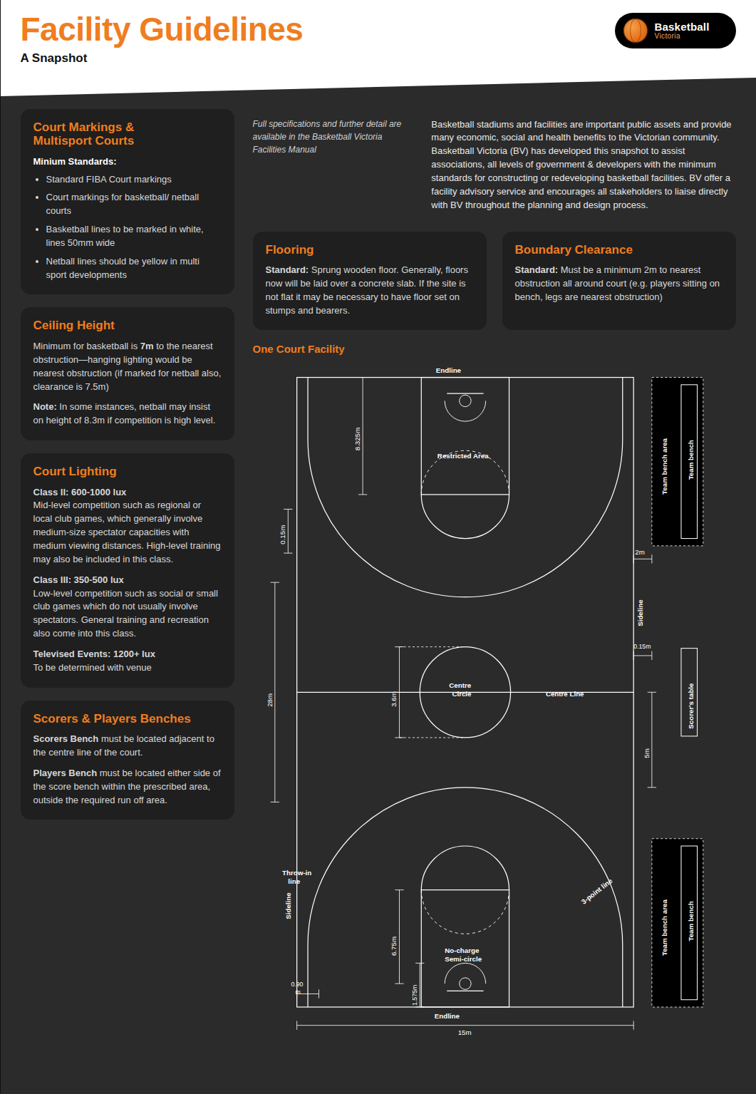Facility Guidelines
A Snapshot
Basketball Victoria
Court Markings &
Multisport Courts
Minium Standards:
Standard FIBA Court markings
Court markings for basketball/ netball courts
Basketball lines to be marked in white, lines 50mm wide
Netball lines should be yellow in multi sport developments
Ceiling Height
Minimum for basketball is 7m to the nearest obstruction—hanging lighting would be nearest obstruction (if marked for netball also, clearance is 7.5m)
Note: In some instances, netball may insist on height of 8.3m if competition is high level.
Court Lighting
Class II: 600-1000 lux
Mid-level competition such as regional or local club games, which generally involve medium-size spectator capacities with medium viewing distances. High-level training may also be included in this class.
Class III: 350-500 lux
Low-level competition such as social or small club games which do not usually involve spectators. General training and recreation also come into this class.
Televised Events: 1200+ lux
To be determined with venue
Scorers & Players Benches
Scorers Bench must be located adjacent to the centre line of the court.
Players Bench must be located either side of the score bench within the prescribed area, outside the required run off area.
Full specifications and further detail are available in the Basketball Victoria Facilities Manual
Basketball stadiums and facilities are important public assets and provide many economic, social and health benefits to the Victorian community. Basketball Victoria (BV) has developed this snapshot to assist associations, all levels of government & developers with the minimum standards for constructing or redeveloping basketball facilities. BV offer a facility advisory service and encourages all stakeholders to liaise directly with BV throughout the planning and design process.
Flooring
Standard: Sprung wooden floor. Generally, floors now will be laid over a concrete slab. If the site is not flat it may be necessary to have floor set on stumps and bearers.
Boundary Clearance
Standard: Must be a minimum 2m to nearest obstruction all around court (e.g. players sitting on bench, legs are nearest obstruction)
One Court Facility
8.325m 0.15m 28m 3.6m 6.75m 1.575m 0.90 m 15m 2m 0.15m 5m Endline Endline Restricted Area Centre Circle Centre Line No-charge Semi-circle Throw-in line Sideline Sideline Team bench area Team bench Team bench area Team bench Scorer's table 3-point line